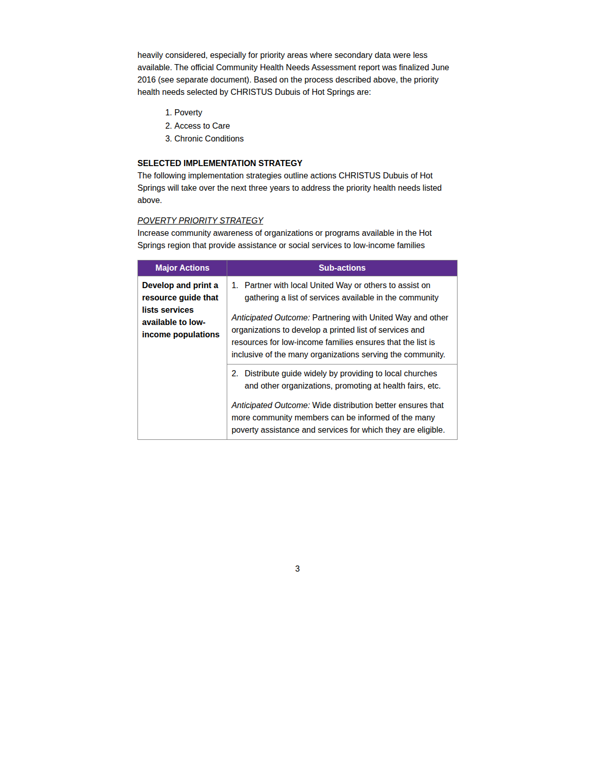heavily considered, especially for priority areas where secondary data were less available. The official Community Health Needs Assessment report was finalized June 2016 (see separate document). Based on the process described above, the priority health needs selected by CHRISTUS Dubuis of Hot Springs are:
Poverty
Access to Care
Chronic Conditions
Selected Implementation Strategy
The following implementation strategies outline actions CHRISTUS Dubuis of Hot Springs will take over the next three years to address the priority health needs listed above.
POVERTY PRIORITY STRATEGY
Increase community awareness of organizations or programs available in the Hot Springs region that provide assistance or social services to low-income families
| Major Actions | Sub-actions |
| --- | --- |
| Develop and print a resource guide that lists services available to low-income populations | 1. Partner with local United Way or others to assist on gathering a list of services available in the community Anticipated Outcome: Partnering with United Way and other organizations to develop a printed list of services and resources for low-income families ensures that the list is inclusive of the many organizations serving the community. |
| 2. Distribute guide widely by providing to local churches and other organizations, promoting at health fairs, etc. Anticipated Outcome: Wide distribution better ensures that more community members can be informed of the many poverty assistance and services for which they are eligible. |
3